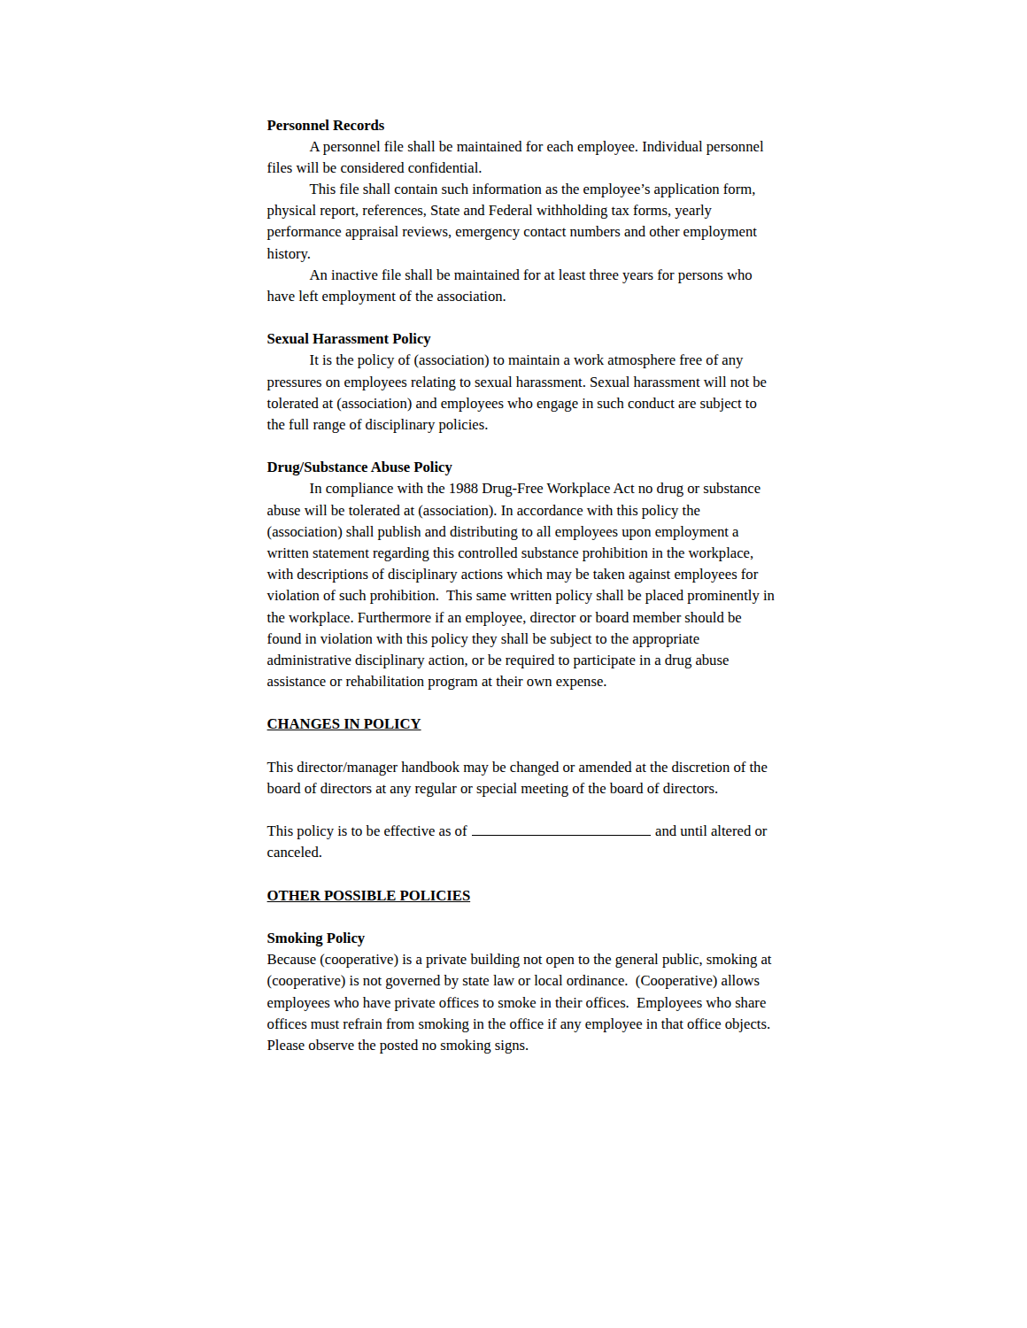Personnel Records
A personnel file shall be maintained for each employee. Individual personnel files will be considered confidential.
This file shall contain such information as the employee’s application form, physical report, references, State and Federal withholding tax forms, yearly performance appraisal reviews, emergency contact numbers and other employment history.
An inactive file shall be maintained for at least three years for persons who have left employment of the association.
Sexual Harassment Policy
It is the policy of (association) to maintain a work atmosphere free of any pressures on employees relating to sexual harassment. Sexual harassment will not be tolerated at (association) and employees who engage in such conduct are subject to the full range of disciplinary policies.
Drug/Substance Abuse Policy
In compliance with the 1988 Drug-Free Workplace Act no drug or substance abuse will be tolerated at (association). In accordance with this policy the (association) shall publish and distributing to all employees upon employment a written statement regarding this controlled substance prohibition in the workplace, with descriptions of disciplinary actions which may be taken against employees for violation of such prohibition. This same written policy shall be placed prominently in the workplace. Furthermore if an employee, director or board member should be found in violation with this policy they shall be subject to the appropriate administrative disciplinary action, or be required to participate in a drug abuse assistance or rehabilitation program at their own expense.
CHANGES IN POLICY
This director/manager handbook may be changed or amended at the discretion of the board of directors at any regular or special meeting of the board of directors.
This policy is to be effective as of and until altered or canceled.
OTHER POSSIBLE POLICIES
Smoking Policy
Because (cooperative) is a private building not open to the general public, smoking at (cooperative) is not governed by state law or local ordinance. (Cooperative) allows employees who have private offices to smoke in their offices. Employees who share offices must refrain from smoking in the office if any employee in that office objects. Please observe the posted no smoking signs.